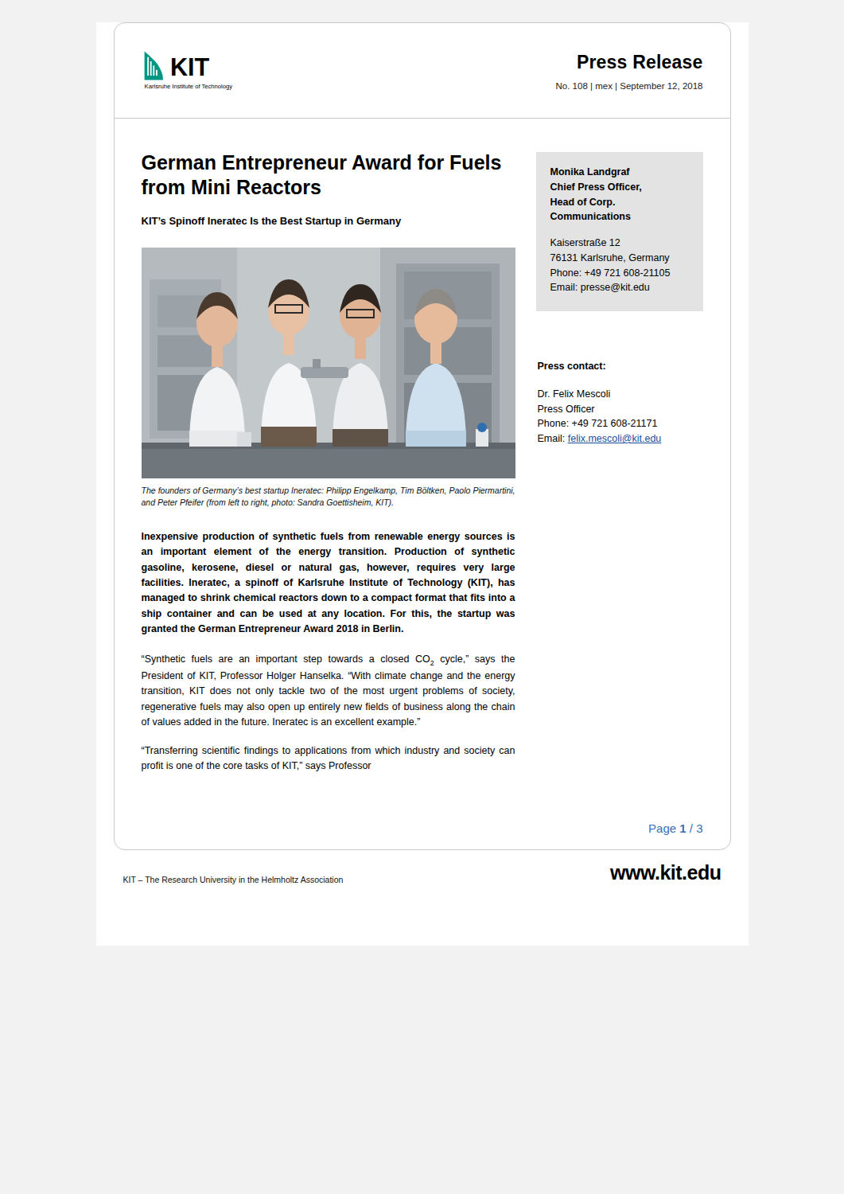KIT Karlsruhe Institute of Technology
Press Release
No. 108 | mex | September 12, 2018
German Entrepreneur Award for Fuels from Mini Reactors
KIT’s Spinoff Ineratec Is the Best Startup in Germany
The founders of Germany’s best startup Ineratec: Philipp Engelkamp, Tim Böltken, Paolo Piermartini, and Peter Pfeifer (from left to right, photo: Sandra Goettisheim, KIT).
Inexpensive production of synthetic fuels from renewable energy sources is an important element of the energy transition. Production of synthetic gasoline, kerosene, diesel or natural gas, however, requires very large facilities. Ineratec, a spinoff of Karlsruhe Institute of Technology (KIT), has managed to shrink chemical reactors down to a compact format that fits into a ship container and can be used at any location. For this, the startup was granted the German Entrepreneur Award 2018 in Berlin.
“Synthetic fuels are an important step towards a closed CO2 cycle,” says the President of KIT, Professor Holger Hanselka. “With climate change and the energy transition, KIT does not only tackle two of the most urgent problems of society, regenerative fuels may also open up entirely new fields of business along the chain of values added in the future. Ineratec is an excellent example.”
“Transferring scientific findings to applications from which industry and society can profit is one of the core tasks of KIT,” says Professor
Monika Landgraf
Chief Press Officer,
Head of Corp. Communications
Kaiserstraße 12
76131 Karlsruhe, Germany
Phone: +49 721 608-21105
Email: presse@kit.edu
Press contact:
Dr. Felix Mescoli
Press Officer
Phone: +49 721 608-21171
Email: felix.mescoli@kit.edu
Page 1 / 3
KIT – The Research University in the Helmholtz Association
www.kit.edu